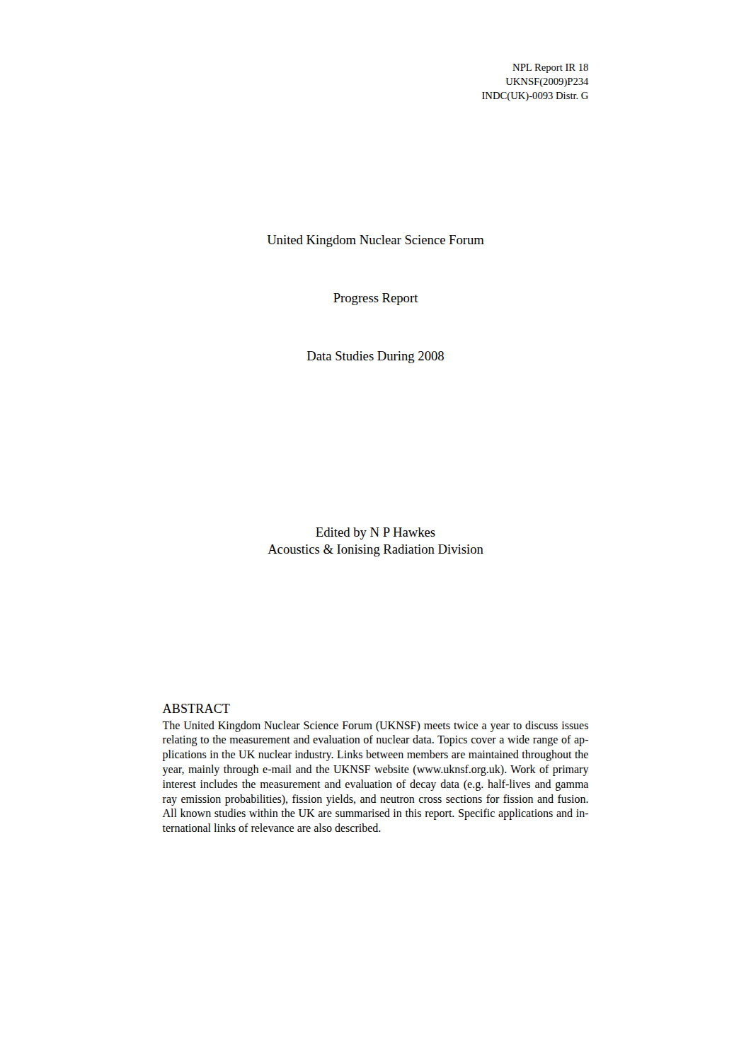NPL Report IR 18
UKNSF(2009)P234
INDC(UK)-0093 Distr. G
United Kingdom Nuclear Science Forum
Progress Report
Data Studies During 2008
Edited by N P Hawkes
Acoustics & Ionising Radiation Division
ABSTRACT
The United Kingdom Nuclear Science Forum (UKNSF) meets twice a year to discuss issues relating to the measurement and evaluation of nuclear data. Topics cover a wide range of applications in the UK nuclear industry. Links between members are maintained throughout the year, mainly through e-mail and the UKNSF website (www.uknsf.org.uk). Work of primary interest includes the measurement and evaluation of decay data (e.g. half-lives and gamma ray emission probabilities), fission yields, and neutron cross sections for fission and fusion. All known studies within the UK are summarised in this report. Specific applications and international links of relevance are also described.